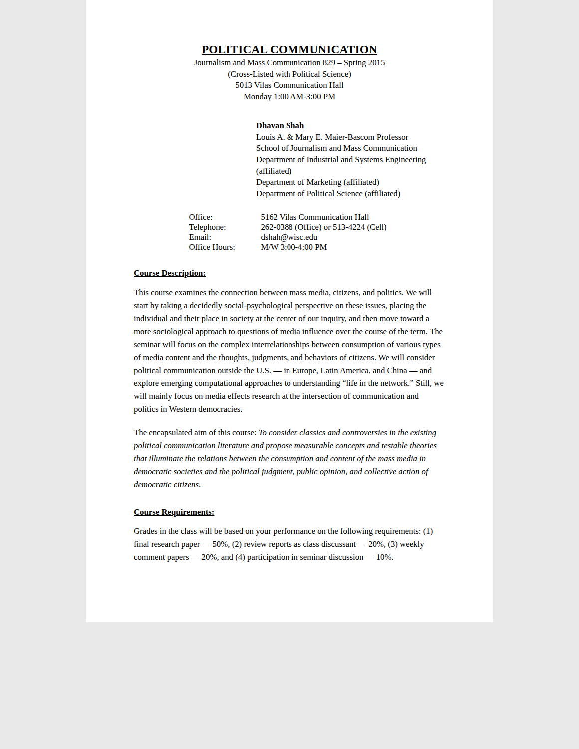POLITICAL COMMUNICATION
Journalism and Mass Communication 829 – Spring 2015
(Cross-Listed with Political Science)
5013 Vilas Communication Hall
Monday 1:00 AM-3:00 PM
Dhavan Shah
Louis A. & Mary E. Maier-Bascom Professor
School of Journalism and Mass Communication
Department of Industrial and Systems Engineering (affiliated)
Department of Marketing (affiliated)
Department of Political Science (affiliated)
| Office: | 5162 Vilas Communication Hall |
| Telephone: | 262-0388 (Office) or 513-4224 (Cell) |
| Email: | dshah@wisc.edu |
| Office Hours: | M/W 3:00-4:00 PM |
Course Description:
This course examines the connection between mass media, citizens, and politics. We will start by taking a decidedly social-psychological perspective on these issues, placing the individual and their place in society at the center of our inquiry, and then move toward a more sociological approach to questions of media influence over the course of the term. The seminar will focus on the complex interrelationships between consumption of various types of media content and the thoughts, judgments, and behaviors of citizens. We will consider political communication outside the U.S. — in Europe, Latin America, and China — and explore emerging computational approaches to understanding “life in the network.” Still, we will mainly focus on media effects research at the intersection of communication and politics in Western democracies.
The encapsulated aim of this course: To consider classics and controversies in the existing political communication literature and propose measurable concepts and testable theories that illuminate the relations between the consumption and content of the mass media in democratic societies and the political judgment, public opinion, and collective action of democratic citizens.
Course Requirements:
Grades in the class will be based on your performance on the following requirements: (1) final research paper — 50%, (2) review reports as class discussant — 20%, (3) weekly comment papers — 20%, and (4) participation in seminar discussion — 10%.